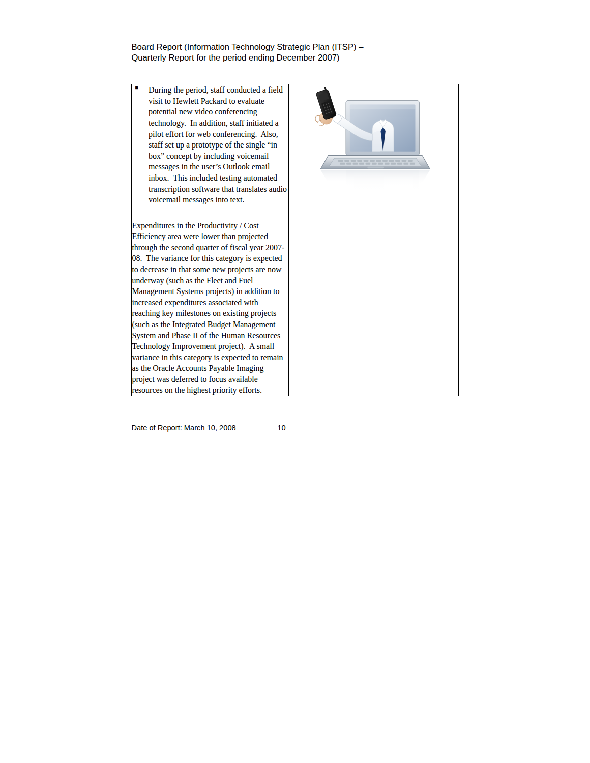Board Report (Information Technology Strategic Plan (ITSP) –
Quarterly Report for the period ending December 2007)
| During the period, staff conducted a field visit to Hewlett Packard to evaluate potential new video conferencing technology. In addition, staff initiated a pilot effort for web conferencing. Also, staff set up a prototype of the single “in box” concept by including voicemail messages in the user’s Outlook email inbox. This included testing automated transcription software that translates audio voicemail messages into text. Expenditures in the Productivity / Cost Efficiency area were lower than projected through the second quarter of fiscal year 2007-08. The variance for this category is expected to decrease in that some new projects are now underway (such as the Fleet and Fuel Management Systems projects) in addition to increased expenditures associated with reaching key milestones on existing projects (such as the Integrated Budget Management System and Phase II of the Human Resources Technology Improvement project). A small variance in this category is expected to remain as the Oracle Accounts Payable Imaging project was deferred to focus available resources on the highest priority efforts. | |
Date of Report: March 10, 2008 10